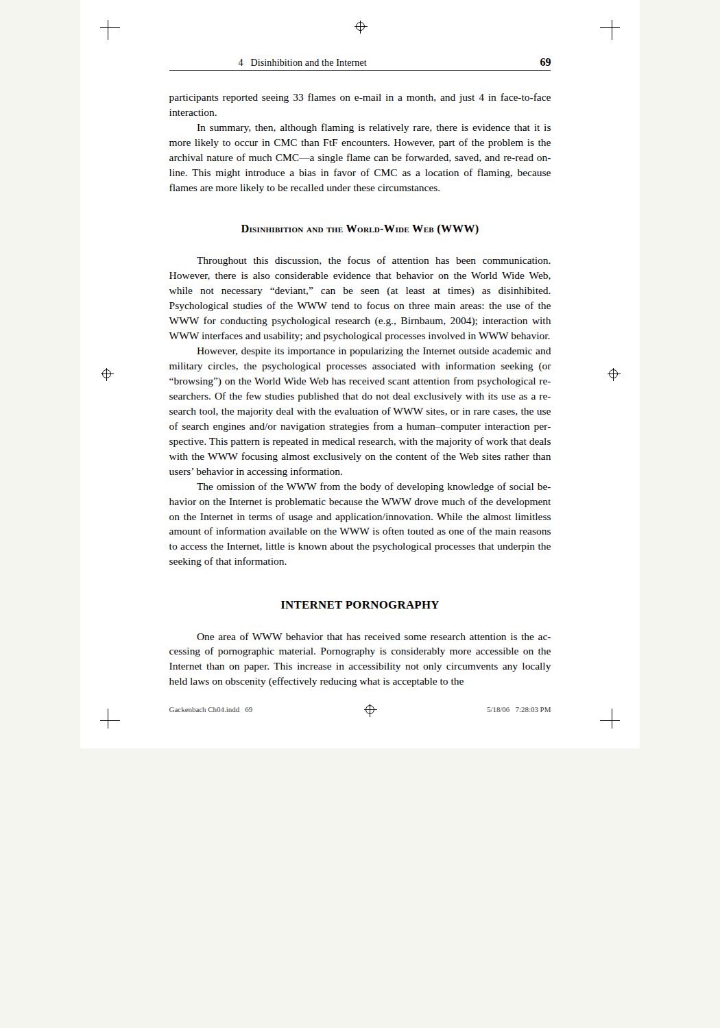4 Disinhibition and the Internet 69
participants reported seeing 33 flames on e-mail in a month, and just 4 in face-to-face interaction.
In summary, then, although flaming is relatively rare, there is evidence that it is more likely to occur in CMC than FtF encounters. However, part of the problem is the archival nature of much CMC—a single flame can be forwarded, saved, and re-read online. This might introduce a bias in favor of CMC as a location of flaming, because flames are more likely to be recalled under these circumstances.
Disinhibition and the World-Wide Web (WWW)
Throughout this discussion, the focus of attention has been communication. However, there is also considerable evidence that behavior on the World Wide Web, while not necessary “deviant,” can be seen (at least at times) as disinhibited. Psychological studies of the WWW tend to focus on three main areas: the use of the WWW for conducting psychological research (e.g., Birnbaum, 2004); interaction with WWW interfaces and usability; and psychological processes involved in WWW behavior.
However, despite its importance in popularizing the Internet outside academic and military circles, the psychological processes associated with information seeking (or “browsing”) on the World Wide Web has received scant attention from psychological researchers. Of the few studies published that do not deal exclusively with its use as a research tool, the majority deal with the evaluation of WWW sites, or in rare cases, the use of search engines and/or navigation strategies from a human–computer interaction perspective. This pattern is repeated in medical research, with the majority of work that deals with the WWW focusing almost exclusively on the content of the Web sites rather than users’ behavior in accessing information.
The omission of the WWW from the body of developing knowledge of social behavior on the Internet is problematic because the WWW drove much of the development on the Internet in terms of usage and application/innovation. While the almost limitless amount of information available on the WWW is often touted as one of the main reasons to access the Internet, little is known about the psychological processes that underpin the seeking of that information.
INTERNET PORNOGRAPHY
One area of WWW behavior that has received some research attention is the accessing of pornographic material. Pornography is considerably more accessible on the Internet than on paper. This increase in accessibility not only circumvents any locally held laws on obscenity (effectively reducing what is acceptable to the
Gackenbach Ch04.indd 69 5/18/06 7:28:03 PM